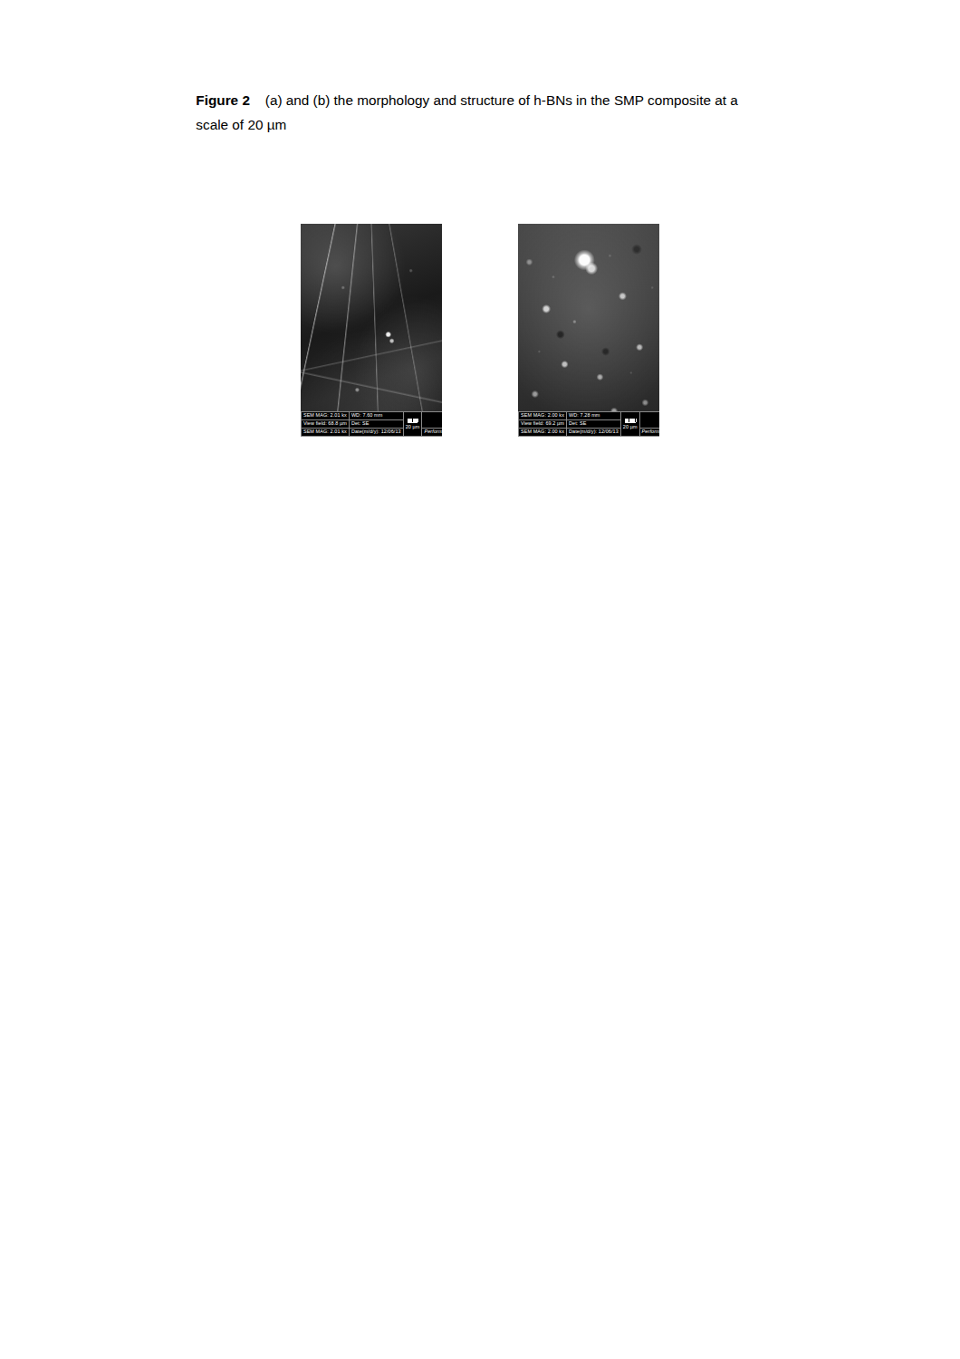Figure 2 (a) and (b) the morphology and structure of h-BNs in the SMP composite at a scale of 20 µm
| SEM MAG: 2.01 kx | WD: 7.60 mm | 20 µm | VEGA3 TESCAN | |
| View field: 68.8 µm | Det: SE |
| SEM MAG: 2.01 kx | Date(m/d/y): 12/06/13 | Performance in nanospace |
| SEM MAG: 2.00 kx | WD: 7.28 mm | 20 µm | VEGA3 TESCAN | |
| View field: 69.2 µm | Det: SE |
| SEM MAG: 2.00 kx | Date(m/d/y): 12/06/13 | Performance in nanospace |